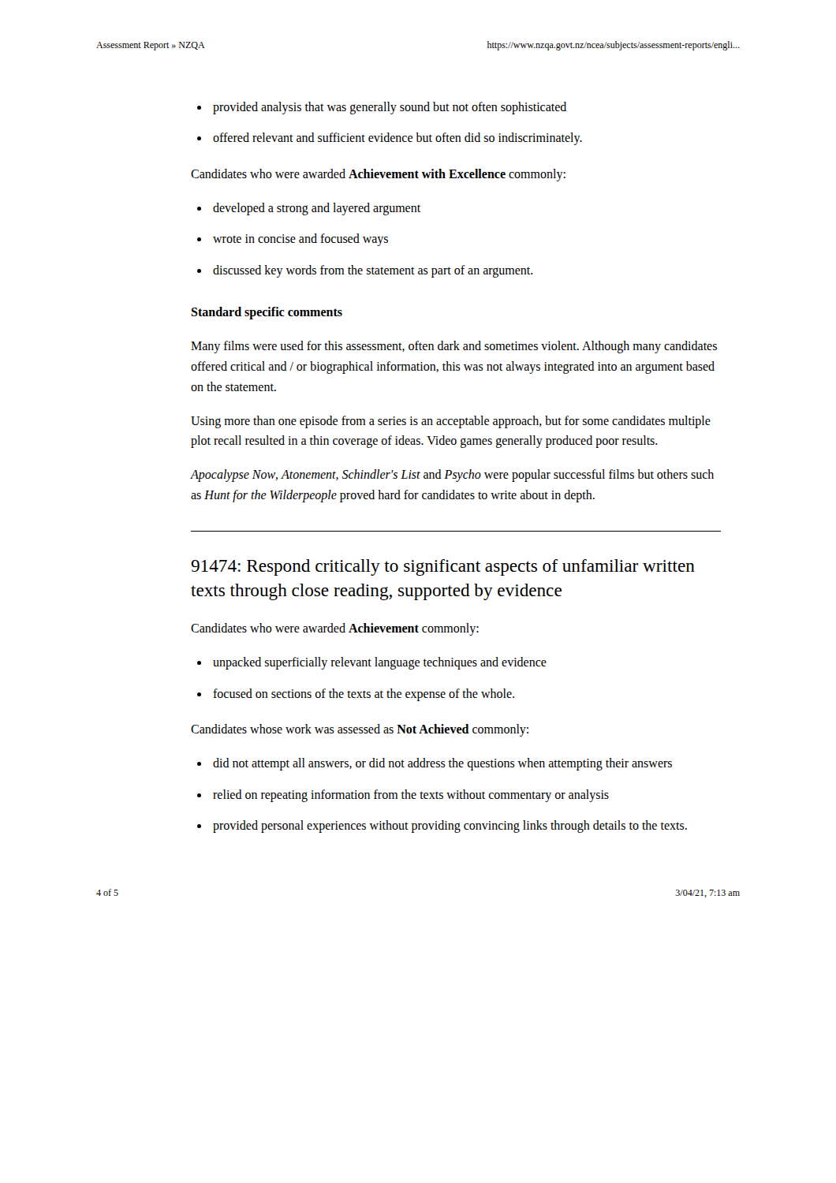Assessment Report » NZQA
https://www.nzqa.govt.nz/ncea/subjects/assessment-reports/engli...
provided analysis that was generally sound but not often sophisticated
offered relevant and sufficient evidence but often did so indiscriminately.
Candidates who were awarded Achievement with Excellence commonly:
developed a strong and layered argument
wrote in concise and focused ways
discussed key words from the statement as part of an argument.
Standard specific comments
Many films were used for this assessment, often dark and sometimes violent. Although many candidates offered critical and / or biographical information, this was not always integrated into an argument based on the statement.
Using more than one episode from a series is an acceptable approach, but for some candidates multiple plot recall resulted in a thin coverage of ideas. Video games generally produced poor results.
Apocalypse Now, Atonement, Schindler's List and Psycho were popular successful films but others such as Hunt for the Wilderpeople proved hard for candidates to write about in depth.
91474: Respond critically to significant aspects of unfamiliar written texts through close reading, supported by evidence
Candidates who were awarded Achievement commonly:
unpacked superficially relevant language techniques and evidence
focused on sections of the texts at the expense of the whole.
Candidates whose work was assessed as Not Achieved commonly:
did not attempt all answers, or did not address the questions when attempting their answers
relied on repeating information from the texts without commentary or analysis
provided personal experiences without providing convincing links through details to the texts.
4 of 5
3/04/21, 7:13 am